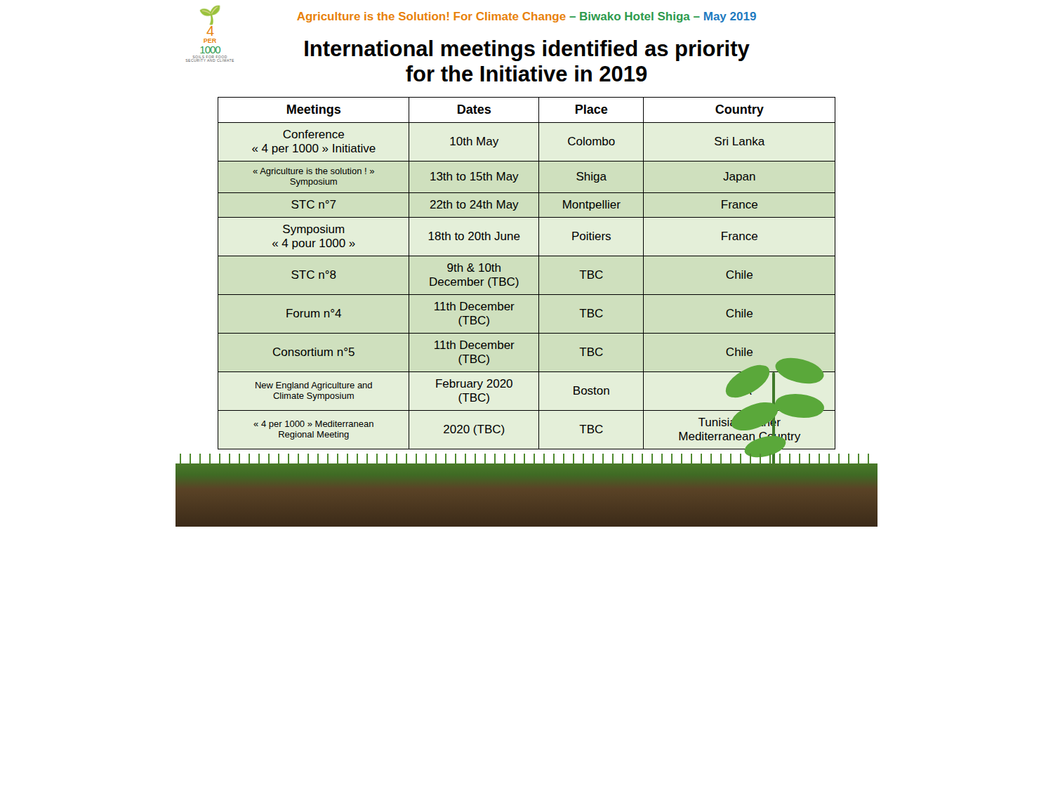🌱
4
PER
1000
SOILS FOR FOOD SECURITY AND CLIMATE
Agriculture is the Solution! For Climate Change – Biwako Hotel Shiga – May 2019
International meetings identified as priority
for the Initiative in 2019
| Meetings | Dates | Place | Country |
| --- | --- | --- | --- |
| Conference « 4 per 1000 » Initiative | 10th May | Colombo | Sri Lanka |
| « Agriculture is the solution ! » Symposium | 13th to 15th May | Shiga | Japan |
| STC n°7 | 22th to 24th May | Montpellier | France |
| Symposium « 4 pour 1000 » | 18th to 20th June | Poitiers | France |
| STC n°8 | 9th & 10th December (TBC) | TBC | Chile |
| Forum n°4 | 11th December (TBC) | TBC | Chile |
| Consortium n°5 | 11th December (TBC) | TBC | Chile |
| New England Agriculture and Climate Symposium | February 2020 (TBC) | Boston | USA |
| « 4 per 1000 » Mediterranean Regional Meeting | 2020 (TBC) | TBC | Tunisia or other Mediterranean Country |